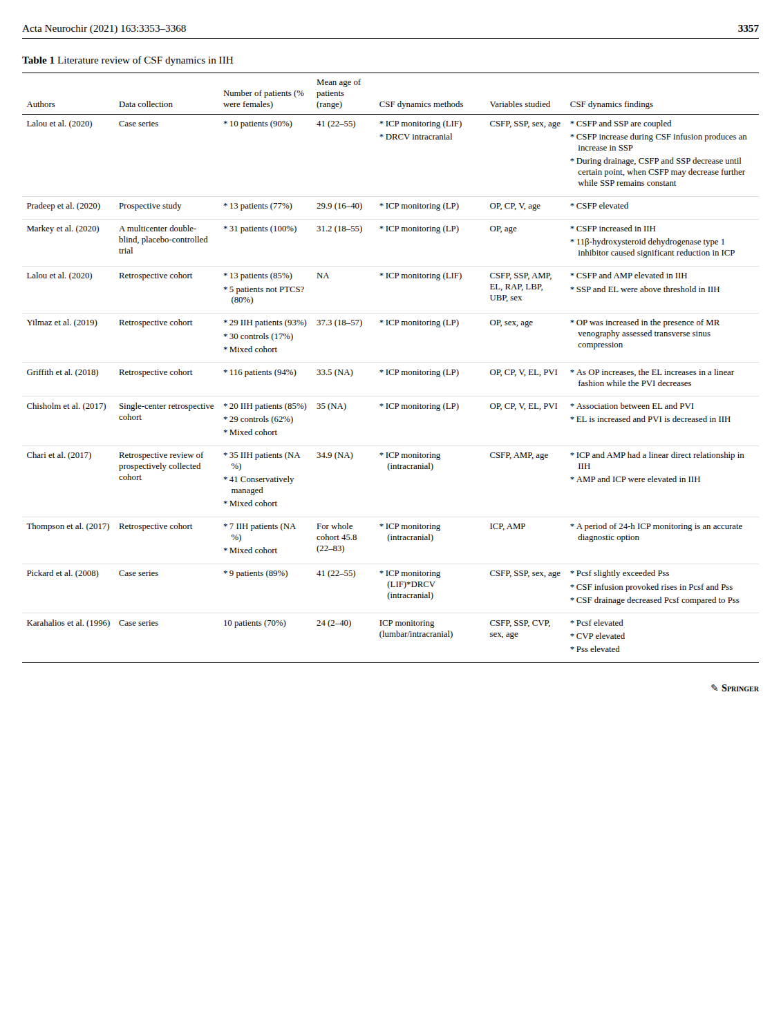Acta Neurochir (2021) 163:3353–3368 3357
Table 1 Literature review of CSF dynamics in IIH
| Authors | Data collection | Number of patients (% were females) | Mean age of patients (range) | CSF dynamics methods | Variables studied | CSF dynamics findings |
| --- | --- | --- | --- | --- | --- | --- |
| Lalou et al. (2020) | Case series | 10 patients (90%) | 41 (22–55) | ICP monitoring (LIF) DRCV intracranial | CSFP, SSP, sex, age | CSFP and SSP are coupled CSFP increase during CSF infusion produces an increase in SSP During drainage, CSFP and SSP decrease until certain point, when CSFP may decrease further while SSP remains constant |
| Pradeep et al. (2020) | Prospective study | 13 patients (77%) | 29.9 (16–40) | ICP monitoring (LP) | OP, CP, V, age | CSFP elevated |
| Markey et al. (2020) | A multicenter double-blind, placebo-controlled trial | 31 patients (100%) | 31.2 (18–55) | ICP monitoring (LP) | OP, age | CSFP increased in IIH 11β-hydroxysteroid dehydrogenase type 1 inhibitor caused significant reduction in ICP |
| Lalou et al. (2020) | Retrospective cohort | 13 patients (85%) 5 patients not PTCS? (80%) | NA | ICP monitoring (LIF) | CSFP, SSP, AMP, EL, RAP, LBP, UBP, sex | CSFP and AMP elevated in IIH SSP and EL were above threshold in IIH |
| Yilmaz et al. (2019) | Retrospective cohort | 29 IIH patients (93%) 30 controls (17%) Mixed cohort | 37.3 (18–57) | ICP monitoring (LP) | OP, sex, age | OP was increased in the presence of MR venography assessed transverse sinus compression |
| Griffith et al. (2018) | Retrospective cohort | 116 patients (94%) | 33.5 (NA) | ICP monitoring (LP) | OP, CP, V, EL, PVI | As OP increases, the EL increases in a linear fashion while the PVI decreases |
| Chisholm et al. (2017) | Single-center retrospective cohort | 20 IIH patients (85%) 29 controls (62%) Mixed cohort | 35 (NA) | ICP monitoring (LP) | OP, CP, V, EL, PVI | Association between EL and PVI EL is increased and PVI is decreased in IIH |
| Chari et al. (2017) | Retrospective review of prospectively collected cohort | 35 IIH patients (NA %) 41 Conservatively managed Mixed cohort | 34.9 (NA) | ICP monitoring (intracranial) | CSFP, AMP, age | ICP and AMP had a linear direct relationship in IIH AMP and ICP were elevated in IIH |
| Thompson et al. (2017) | Retrospective cohort | 7 IIH patients (NA %) Mixed cohort | For whole cohort 45.8 (22–83) | ICP monitoring (intracranial) | ICP, AMP | A period of 24-h ICP monitoring is an accurate diagnostic option |
| Pickard et al. (2008) | Case series | 9 patients (89%) | 41 (22–55) | ICP monitoring (LIF)*DRCV (intracranial) | CSFP, SSP, sex, age | Pcsf slightly exceeded Pss CSF infusion provoked rises in Pcsf and Pss CSF drainage decreased Pcsf compared to Pss |
| Karahalios et al. (1996) | Case series | 10 patients (70%) | 24 (2–40) | ICP monitoring (lumbar/intracranial) | CSFP, SSP, CVP, sex, age | Pcsf elevated CVP elevated Pss elevated |
✎ Springer